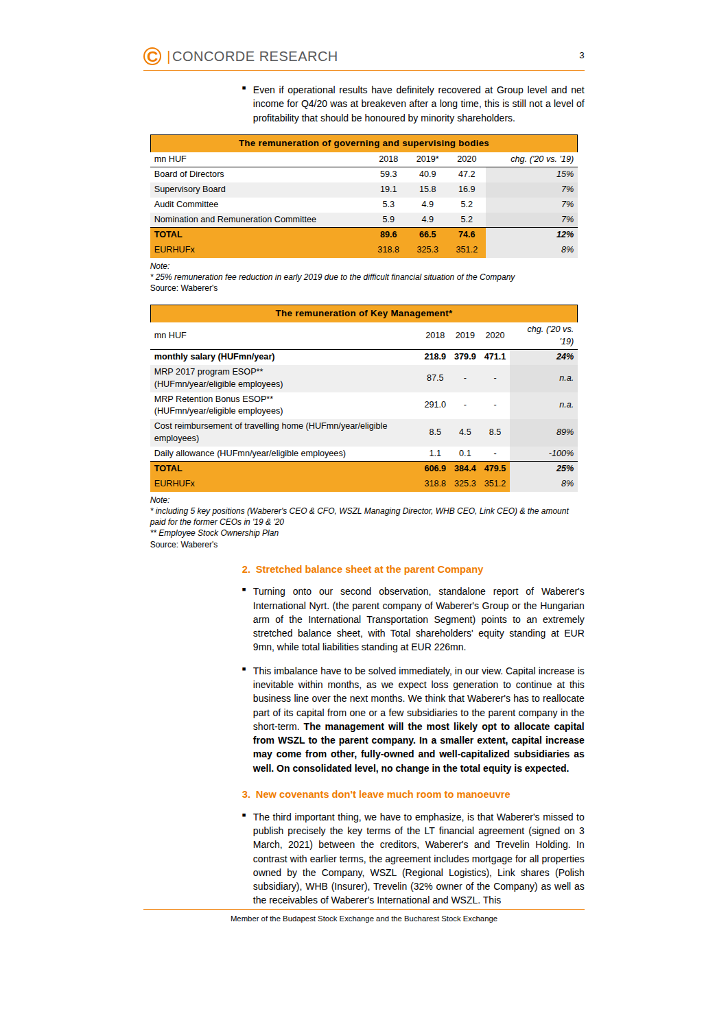C
|CONCORDE RESEARCH
3
■
Even if operational results have definitely recovered at Group level and net income for Q4/20 was at breakeven after a long time, this is still not a level of profitability that should be honoured by minority shareholders.
The remuneration of governing and supervising bodies
| mn HUF | 2018 | 2019* | 2020 | chg. ('20 vs. '19) |
| --- | --- | --- | --- | --- |
| Board of Directors | 59.3 | 40.9 | 47.2 | 15% |
| Supervisory Board | 19.1 | 15.8 | 16.9 | 7% |
| Audit Committee | 5.3 | 4.9 | 5.2 | 7% |
| Nomination and Remuneration Committee | 5.9 | 4.9 | 5.2 | 7% |
| TOTAL | 89.6 | 66.5 | 74.6 | 12% |
| EURHUFx | 318.8 | 325.3 | 351.2 | 8% |
Note:
* 25% remuneration fee reduction in early 2019 due to the difficult financial situation of the Company
Source: Waberer's
The remuneration of Key Management*
| mn HUF | 2018 | 2019 | 2020 | chg. ('20 vs. '19) |
| --- | --- | --- | --- | --- |
| monthly salary (HUFmn/year) | 218.9 | 379.9 | 471.1 | 24% |
| MRP 2017 program ESOP** (HUFmn/year/eligible employees) | 87.5 | - | - | n.a. |
| MRP Retention Bonus ESOP** (HUFmn/year/eligible employees) | 291.0 | - | - | n.a. |
| Cost reimbursement of travelling home (HUFmn/year/eligible employees) | 8.5 | 4.5 | 8.5 | 89% |
| Daily allowance (HUFmn/year/eligible employees) | 1.1 | 0.1 | - | -100% |
| TOTAL | 606.9 | 384.4 | 479.5 | 25% |
| EURHUFx | 318.8 | 325.3 | 351.2 | 8% |
Note:
* including 5 key positions (Waberer's CEO & CFO, WSZL Managing Director, WHB CEO, Link CEO) & the amount paid for the former CEOs in '19 & '20
** Employee Stock Ownership Plan
Source: Waberer's
2.
Stretched balance sheet at the parent Company
■
Turning onto our second observation, standalone report of Waberer's International Nyrt. (the parent company of Waberer's Group or the Hungarian arm of the International Transportation Segment) points to an extremely stretched balance sheet, with Total shareholders' equity standing at EUR 9mn, while total liabilities standing at EUR 226mn.
■
This imbalance have to be solved immediately, in our view. Capital increase is inevitable within months, as we expect loss generation to continue at this business line over the next months. We think that Waberer's has to reallocate part of its capital from one or a few subsidiaries to the parent company in the short-term. The management will the most likely opt to allocate capital from WSZL to the parent company. In a smaller extent, capital increase may come from other, fully-owned and well-capitalized subsidiaries as well. On consolidated level, no change in the total equity is expected.
3.
New covenants don't leave much room to manoeuvre
■
The third important thing, we have to emphasize, is that Waberer's missed to publish precisely the key terms of the LT financial agreement (signed on 3 March, 2021) between the creditors, Waberer's and Trevelin Holding. In contrast with earlier terms, the agreement includes mortgage for all properties owned by the Company, WSZL (Regional Logistics), Link shares (Polish subsidiary), WHB (Insurer), Trevelin (32% owner of the Company) as well as the receivables of Waberer's International and WSZL. This
Member of the Budapest Stock Exchange and the Bucharest Stock Exchange